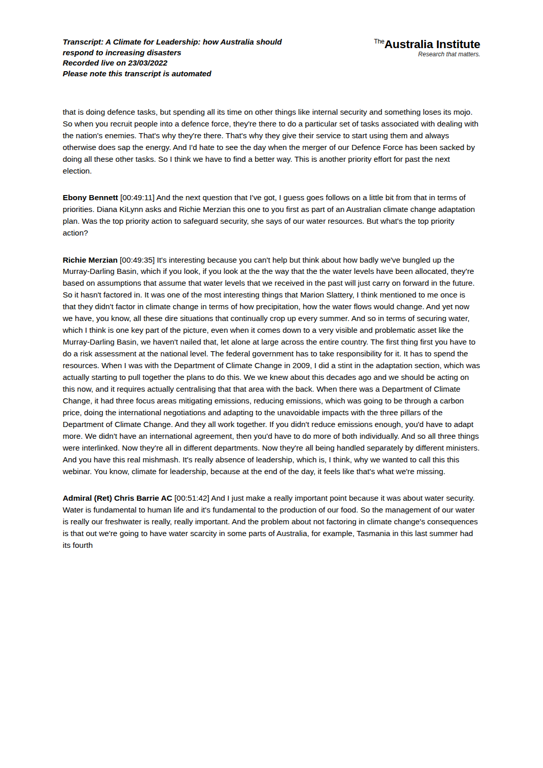Transcript: A Climate for Leadership: how Australia should
respond to increasing disasters
Recorded live on 23/03/2022
Please note this transcript is automated
The Australia Institute
Research that matters.
that is doing defence tasks, but spending all its time on other things like internal security and something loses its mojo. So when you recruit people into a defence force, they're there to do a particular set of tasks associated with dealing with the nation's enemies. That's why they're there. That's why they give their service to start using them and always otherwise does sap the energy. And I'd hate to see the day when the merger of our Defence Force has been sacked by doing all these other tasks. So I think we have to find a better way. This is another priority effort for past the next election.
Ebony Bennett [00:49:11] And the next question that I've got, I guess goes follows on a little bit from that in terms of priorities. Diana KiLynn asks and Richie Merzian this one to you first as part of an Australian climate change adaptation plan. Was the top priority action to safeguard security, she says of our water resources. But what's the top priority action?
Richie Merzian [00:49:35] It's interesting because you can't help but think about how badly we've bungled up the Murray-Darling Basin, which if you look, if you look at the the way that the the water levels have been allocated, they're based on assumptions that assume that water levels that we received in the past will just carry on forward in the future. So it hasn't factored in. It was one of the most interesting things that Marion Slattery, I think mentioned to me once is that they didn't factor in climate change in terms of how precipitation, how the water flows would change. And yet now we have, you know, all these dire situations that continually crop up every summer. And so in terms of securing water, which I think is one key part of the picture, even when it comes down to a very visible and problematic asset like the Murray-Darling Basin, we haven't nailed that, let alone at large across the entire country. The first thing first you have to do a risk assessment at the national level. The federal government has to take responsibility for it. It has to spend the resources. When I was with the Department of Climate Change in 2009, I did a stint in the adaptation section, which was actually starting to pull together the plans to do this. We we knew about this decades ago and we should be acting on this now, and it requires actually centralising that that area with the back. When there was a Department of Climate Change, it had three focus areas mitigating emissions, reducing emissions, which was going to be through a carbon price, doing the international negotiations and adapting to the unavoidable impacts with the three pillars of the Department of Climate Change. And they all work together. If you didn't reduce emissions enough, you'd have to adapt more. We didn't have an international agreement, then you'd have to do more of both individually. And so all three things were interlinked. Now they're all in different departments. Now they're all being handled separately by different ministers. And you have this real mishmash. It's really absence of leadership, which is, I think, why we wanted to call this this webinar. You know, climate for leadership, because at the end of the day, it feels like that's what we're missing.
Admiral (Ret) Chris Barrie AC [00:51:42] And I just make a really important point because it was about water security. Water is fundamental to human life and it's fundamental to the production of our food. So the management of our water is really our freshwater is really, really important. And the problem about not factoring in climate change's consequences is that out we're going to have water scarcity in some parts of Australia, for example, Tasmania in this last summer had its fourth